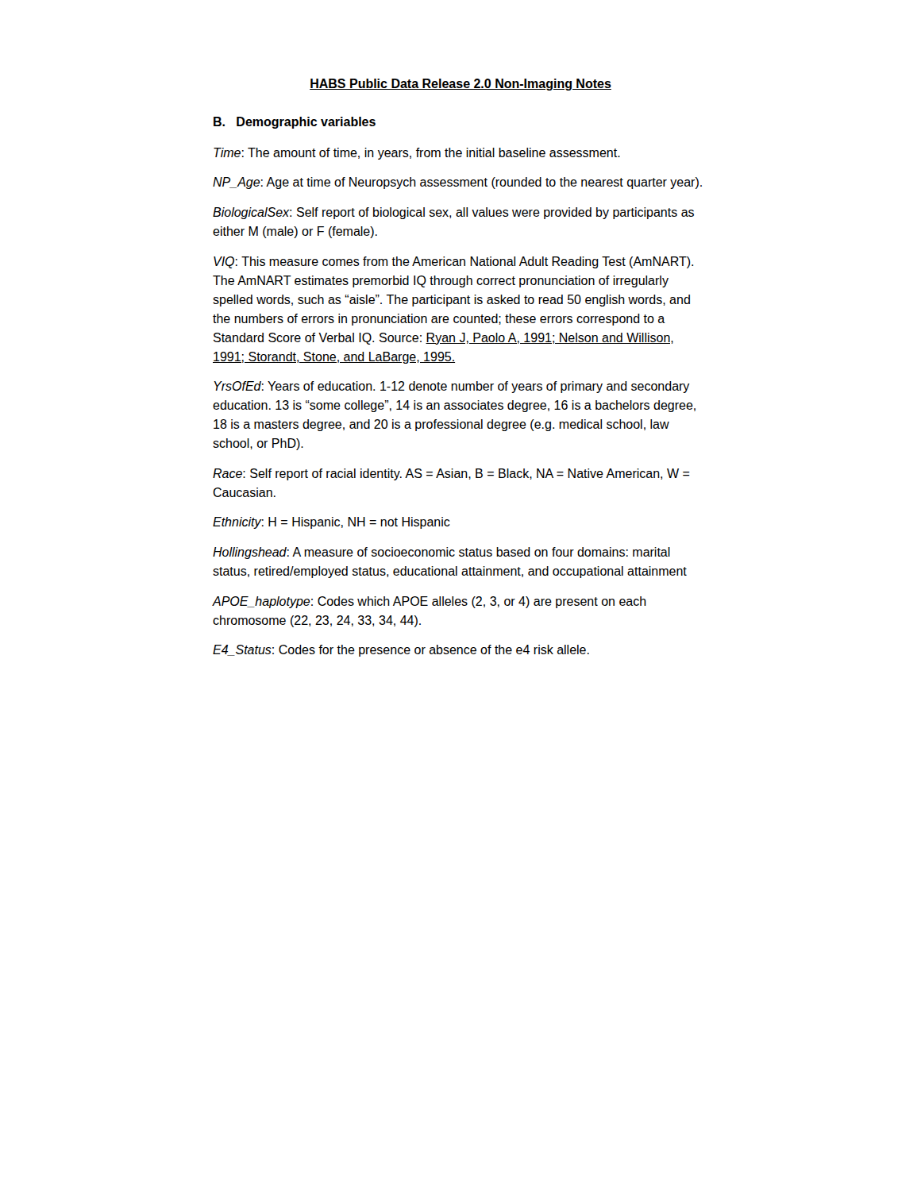HABS Public Data Release 2.0 Non-Imaging Notes
B. Demographic variables
Time: The amount of time, in years, from the initial baseline assessment.
NP_Age: Age at time of Neuropsych assessment (rounded to the nearest quarter year).
BiologicalSex: Self report of biological sex, all values were provided by participants as either M (male) or F (female).
VIQ: This measure comes from the American National Adult Reading Test (AmNART). The AmNART estimates premorbid IQ through correct pronunciation of irregularly spelled words, such as “aisle”. The participant is asked to read 50 english words, and the numbers of errors in pronunciation are counted; these errors correspond to a Standard Score of Verbal IQ. Source: Ryan J, Paolo A, 1991; Nelson and Willison, 1991; Storandt, Stone, and LaBarge, 1995.
YrsOfEd: Years of education. 1-12 denote number of years of primary and secondary education. 13 is “some college”, 14 is an associates degree, 16 is a bachelors degree, 18 is a masters degree, and 20 is a professional degree (e.g. medical school, law school, or PhD).
Race: Self report of racial identity. AS = Asian, B = Black, NA = Native American, W = Caucasian.
Ethnicity: H = Hispanic, NH = not Hispanic
Hollingshead: A measure of socioeconomic status based on four domains: marital status, retired/employed status, educational attainment, and occupational attainment
APOE_haplotype: Codes which APOE alleles (2, 3, or 4) are present on each chromosome (22, 23, 24, 33, 34, 44).
E4_Status: Codes for the presence or absence of the e4 risk allele.